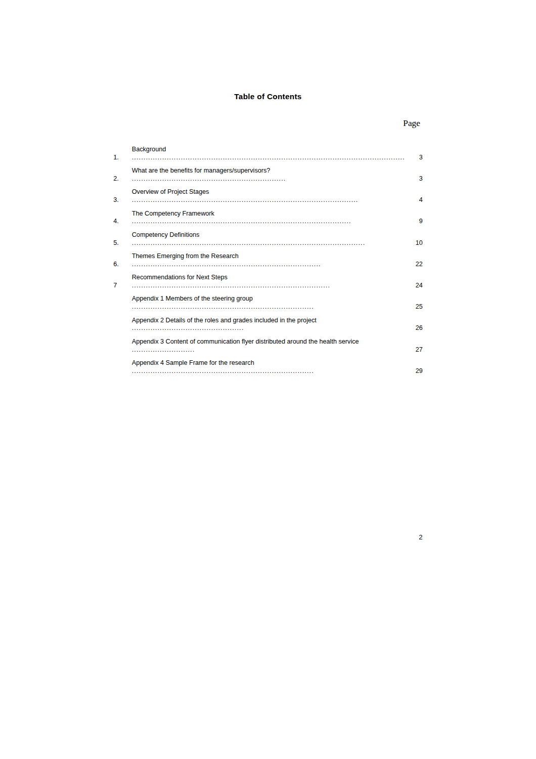Table of Contents
Page
| 1. | Background ..................................................................................................................... | 3 |
| 2. | What are the benefits for managers/supervisors? .................................................................. | 3 |
| 3. | Overview of Project Stages ................................................................................................. | 4 |
| 4. | The Competency Framework .............................................................................................. | 9 |
| 5. | Competency Definitions .................................................................................................... | 10 |
| 6. | Themes Emerging from the Research ................................................................................. | 22 |
| 7 | Recommendations for Next Steps ..................................................................................... | 24 |
| | Appendix 1 Members of the steering group .............................................................................. | 25 |
| | Appendix 2 Details of the roles and grades included in the project ................................................ | 26 |
| | Appendix 3 Content of communication flyer distributed around the health service ........................... | 27 |
| | Appendix 4 Sample Frame for the research .............................................................................. | 29 |
2